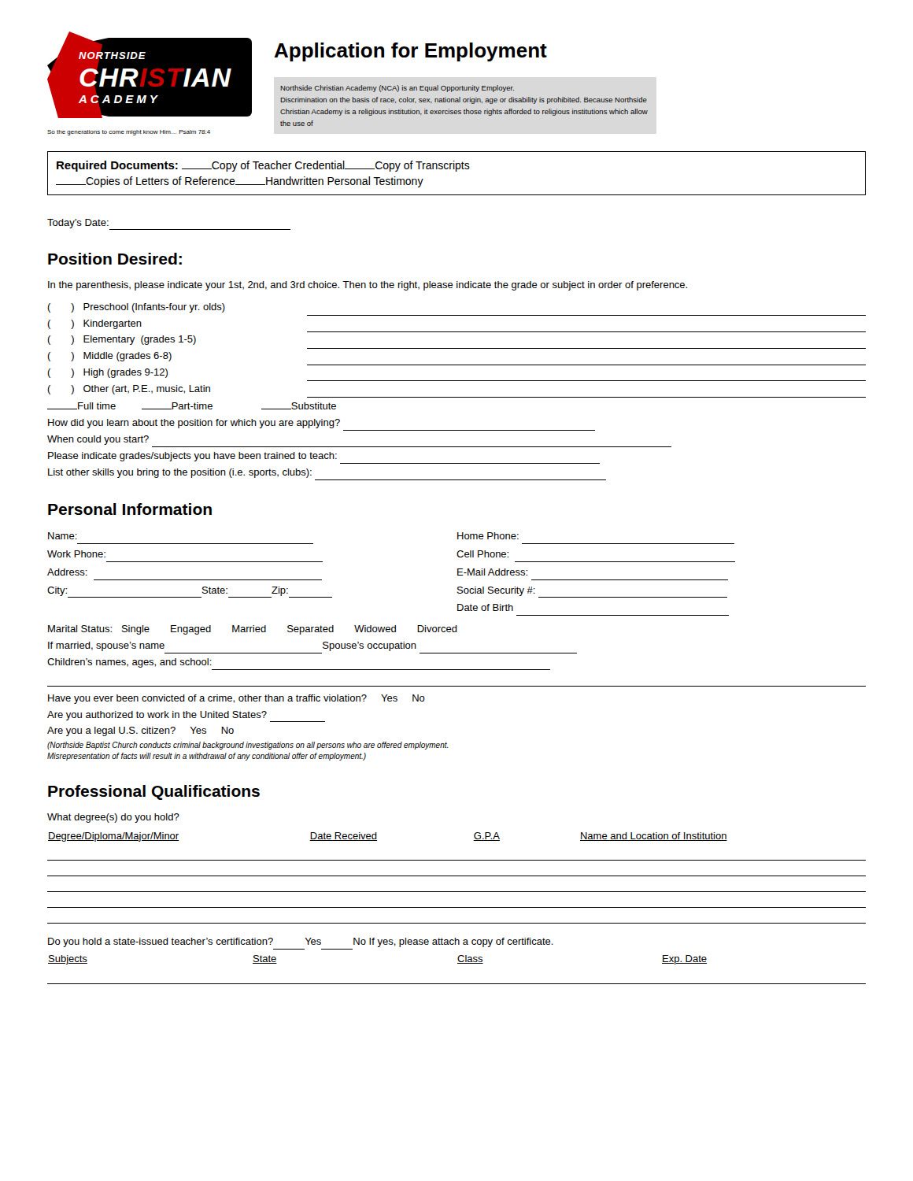NORTHSIDE
CHRISTIAN
ACADEMY
So the generations to come might know Him… Psalm 78:4
Application for Employment
Northside Christian Academy (NCA) is an Equal Opportunity Employer.
Discrimination on the basis of race, color, sex, national origin, age or disability is prohibited. Because Northside Christian Academy is a religious institution, it exercises those rights afforded to religious institutions which allow the use of
Required Documents: Copy of Teacher Credential Copy of Transcripts
Copies of Letters of Reference Handwritten Personal Testimony
Today’s Date:
Position Desired:
In the parenthesis, please indicate your 1st, 2nd, and 3rd choice. Then to the right, please indicate the grade or subject in order of preference.
| ( ) Preschool (Infants-four yr. olds) | |
| ( ) Kindergarten | |
| ( ) Elementary (grades 1-5) | |
| ( ) Middle (grades 6-8) | |
| ( ) High (grades 9-12) | |
| ( ) Other (art, P.E., music, Latin | |
Full time Part-time Substitute
How did you learn about the position for which you are applying?
When could you start?
Please indicate grades/subjects you have been trained to teach:
List other skills you bring to the position (i.e. sports, clubs):
Personal Information
| Name: | Home Phone: |
| Work Phone: | Cell Phone: |
| Address: | E-Mail Address: |
| City: State: Zip: | Social Security #: |
| | Date of Birth |
Marital Status: Single Engaged Married Separated Widowed Divorced
If married, spouse’s name Spouse’s occupation
Children’s names, ages, and school:
Have you ever been convicted of a crime, other than a traffic violation? Yes No
Are you authorized to work in the United States?
Are you a legal U.S. citizen? Yes No
(Northside Baptist Church conducts criminal background investigations on all persons who are offered employment.
Misrepresentation of facts will result in a withdrawal of any conditional offer of employment.)
Professional Qualifications
What degree(s) do you hold?
| Degree/Diploma/Major/Minor | Date Received | G.P.A | Name and Location of Institution |
Do you hold a state-issued teacher’s certification? Yes No If yes, please attach a copy of certificate.
| Subjects | State | Class | Exp. Date |